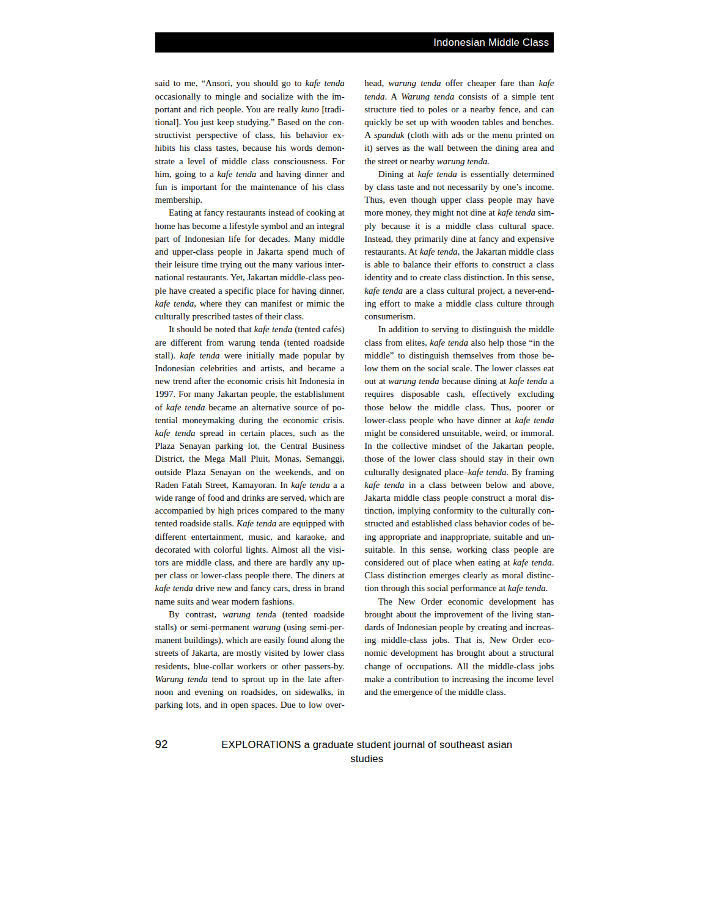Indonesian Middle Class
said to me, “Ansori, you should go to kafe tenda occasionally to mingle and socialize with the important and rich people. You are really kuno [traditional]. You just keep studying.” Based on the constructivist perspective of class, his behavior exhibits his class tastes, because his words demonstrate a level of middle class consciousness. For him, going to a kafe tenda and having dinner and fun is important for the maintenance of his class membership.
Eating at fancy restaurants instead of cooking at home has become a lifestyle symbol and an integral part of Indonesian life for decades. Many middle and upper-class people in Jakarta spend much of their leisure time trying out the many various international restaurants. Yet, Jakartan middle-class people have created a specific place for having dinner, kafe tenda, where they can manifest or mimic the culturally prescribed tastes of their class.
It should be noted that kafe tenda (tented cafés) are different from warung tenda (tented roadside stall). kafe tenda were initially made popular by Indonesian celebrities and artists, and became a new trend after the economic crisis hit Indonesia in 1997. For many Jakartan people, the establishment of kafe tenda became an alternative source of potential moneymaking during the economic crisis. kafe tenda spread in certain places, such as the Plaza Senayan parking lot, the Central Business District, the Mega Mall Pluit, Monas, Semanggi, outside Plaza Senayan on the weekends, and on Raden Fatah Street, Kamayoran. In kafe tenda a a wide range of food and drinks are served, which are accompanied by high prices compared to the many tented roadside stalls. Kafe tenda are equipped with different entertainment, music, and karaoke, and decorated with colorful lights. Almost all the visitors are middle class, and there are hardly any upper class or lower-class people there. The diners at kafe tenda drive new and fancy cars, dress in brand name suits and wear modern fashions.
By contrast, warung tenda (tented roadside stalls) or semi-permanent warung (using semi-permanent buildings), which are easily found along the streets of Jakarta, are mostly visited by lower class residents, blue-collar workers or other passers-by. Warung tenda tend to sprout up in the late afternoon and evening on roadsides, on sidewalks, in parking lots, and in open spaces. Due to low overhead, warung tenda offer cheaper fare than kafe tenda. A Warung tenda consists of a simple tent structure tied to poles or a nearby fence, and can quickly be set up with wooden tables and benches. A spanduk (cloth with ads or the menu printed on it) serves as the wall between the dining area and the street or nearby warung tenda.
Dining at kafe tenda is essentially determined by class taste and not necessarily by one’s income. Thus, even though upper class people may have more money, they might not dine at kafe tenda simply because it is a middle class cultural space. Instead, they primarily dine at fancy and expensive restaurants. At kafe tenda, the Jakartan middle class is able to balance their efforts to construct a class identity and to create class distinction. In this sense, kafe tenda are a class cultural project, a never-ending effort to make a middle class culture through consumerism.
In addition to serving to distinguish the middle class from elites, kafe tenda also help those “in the middle” to distinguish themselves from those below them on the social scale. The lower classes eat out at warung tenda because dining at kafe tenda a requires disposable cash, effectively excluding those below the middle class. Thus, poorer or lower-class people who have dinner at kafe tenda might be considered unsuitable, weird, or immoral. In the collective mindset of the Jakartan people, those of the lower class should stay in their own culturally designated place–kafe tenda. By framing kafe tenda in a class between below and above, Jakarta middle class people construct a moral distinction, implying conformity to the culturally constructed and established class behavior codes of being appropriate and inappropriate, suitable and unsuitable. In this sense, working class people are considered out of place when eating at kafe tenda. Class distinction emerges clearly as moral distinction through this social performance at kafe tenda.
The New Order economic development has brought about the improvement of the living standards of Indonesian people by creating and increasing middle-class jobs. That is, New Order economic development has brought about a structural change of occupations. All the middle-class jobs make a contribution to increasing the income level and the emergence of the middle class.
92
EXPLORATIONS a graduate student journal of southeast asian studies